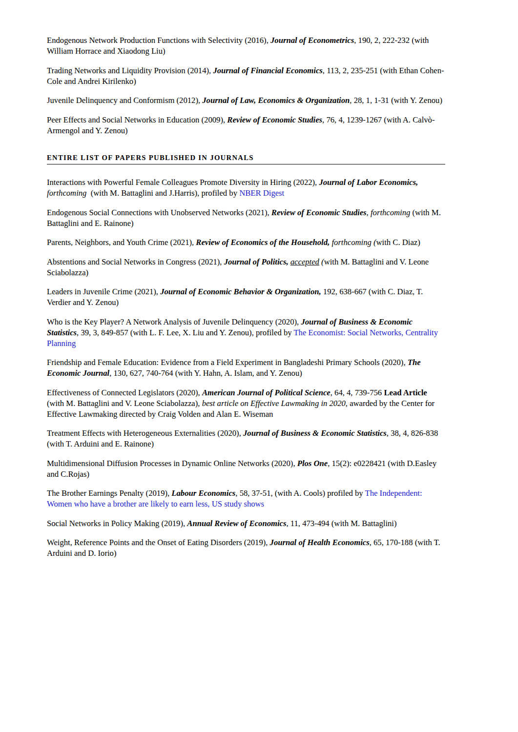Endogenous Network Production Functions with Selectivity (2016), Journal of Econometrics, 190, 2, 222-232 (with William Horrace and Xiaodong Liu)
Trading Networks and Liquidity Provision (2014), Journal of Financial Economics, 113, 2, 235-251 (with Ethan Cohen-Cole and Andrei Kirilenko)
Juvenile Delinquency and Conformism (2012), Journal of Law, Economics & Organization, 28, 1, 1-31 (with Y. Zenou)
Peer Effects and Social Networks in Education (2009), Review of Economic Studies, 76, 4, 1239-1267 (with A. Calvò-Armengol and Y. Zenou)
Entire list of papers published in journals
Interactions with Powerful Female Colleagues Promote Diversity in Hiring (2022), Journal of Labor Economics, forthcoming (with M. Battaglini and J.Harris), profiled by NBER Digest
Endogenous Social Connections with Unobserved Networks (2021), Review of Economic Studies, forthcoming (with M. Battaglini and E. Rainone)
Parents, Neighbors, and Youth Crime (2021), Review of Economics of the Household, forthcoming (with C. Diaz)
Abstentions and Social Networks in Congress (2021), Journal of Politics, accepted (with M. Battaglini and V. Leone Sciabolazza)
Leaders in Juvenile Crime (2021), Journal of Economic Behavior & Organization, 192, 638-667 (with C. Diaz, T. Verdier and Y. Zenou)
Who is the Key Player? A Network Analysis of Juvenile Delinquency (2020), Journal of Business & Economic Statistics, 39, 3, 849-857 (with L. F. Lee, X. Liu and Y. Zenou), profiled by The Economist: Social Networks, Centrality Planning
Friendship and Female Education: Evidence from a Field Experiment in Bangladeshi Primary Schools (2020), The Economic Journal, 130, 627, 740-764 (with Y. Hahn, A. Islam, and Y. Zenou)
Effectiveness of Connected Legislators (2020), American Journal of Political Science, 64, 4, 739-756 Lead Article (with M. Battaglini and V. Leone Sciabolazza), best article on Effective Lawmaking in 2020, awarded by the Center for Effective Lawmaking directed by Craig Volden and Alan E. Wiseman
Treatment Effects with Heterogeneous Externalities (2020), Journal of Business & Economic Statistics, 38, 4, 826-838 (with T. Arduini and E. Rainone)
Multidimensional Diffusion Processes in Dynamic Online Networks (2020), Plos One, 15(2): e0228421 (with D.Easley and C.Rojas)
The Brother Earnings Penalty (2019), Labour Economics, 58, 37-51, (with A. Cools) profiled by The Independent: Women who have a brother are likely to earn less, US study shows
Social Networks in Policy Making (2019), Annual Review of Economics, 11, 473-494 (with M. Battaglini)
Weight, Reference Points and the Onset of Eating Disorders (2019), Journal of Health Economics, 65, 170-188 (with T. Arduini and D. Iorio)